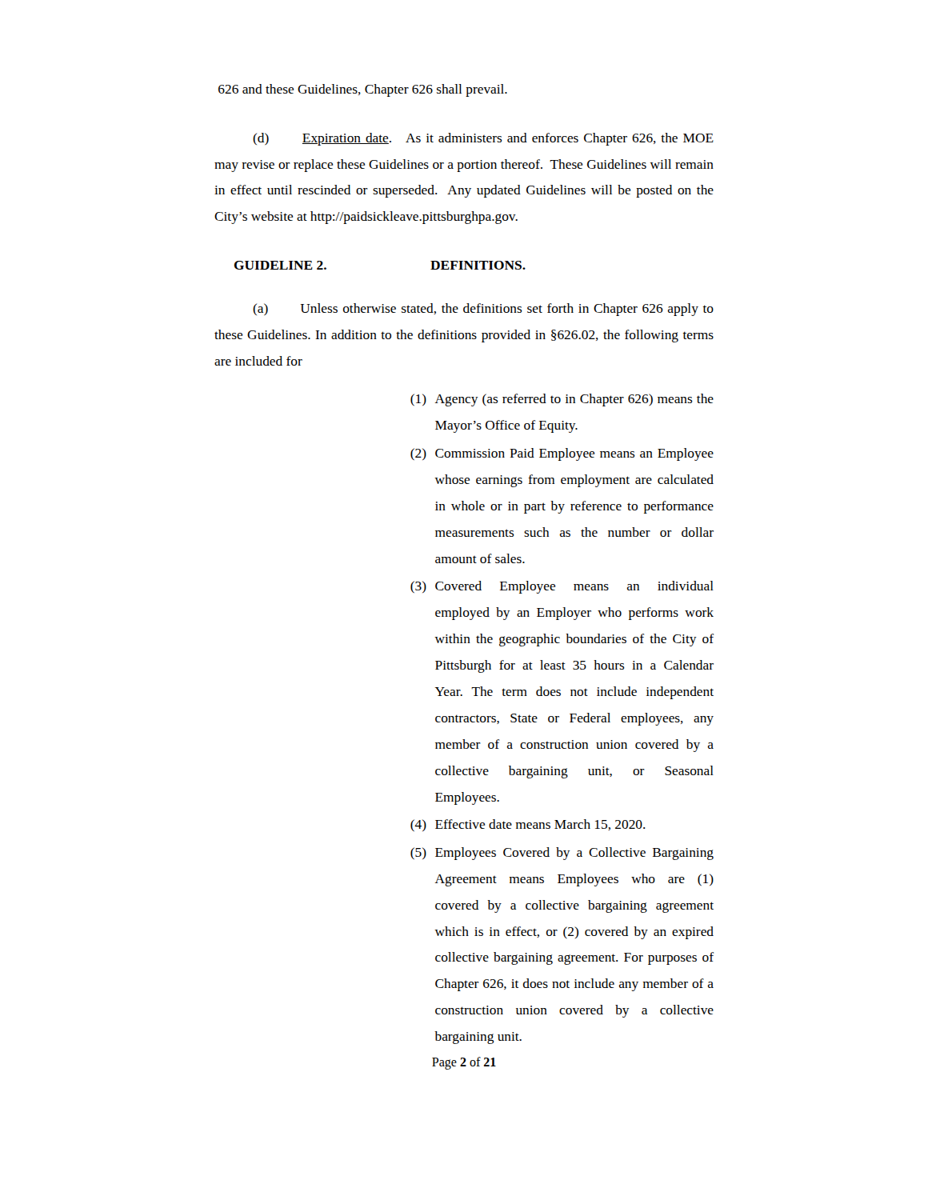626 and these Guidelines, Chapter 626 shall prevail.
(d) Expiration date. As it administers and enforces Chapter 626, the MOE may revise or replace these Guidelines or a portion thereof. These Guidelines will remain in effect until rescinded or superseded. Any updated Guidelines will be posted on the City’s website at http://paidsickleave.pittsburghpa.gov.
GUIDELINE 2. DEFINITIONS.
(a) Unless otherwise stated, the definitions set forth in Chapter 626 apply to these Guidelines. In addition to the definitions provided in §626.02, the following terms are included for
(1) Agency (as referred to in Chapter 626) means the Mayor’s Office of Equity.
(2) Commission Paid Employee means an Employee whose earnings from employment are calculated in whole or in part by reference to performance measurements such as the number or dollar amount of sales.
(3) Covered Employee means an individual employed by an Employer who performs work within the geographic boundaries of the City of Pittsburgh for at least 35 hours in a Calendar Year. The term does not include independent contractors, State or Federal employees, any member of a construction union covered by a collective bargaining unit, or Seasonal Employees.
(4) Effective date means March 15, 2020.
(5) Employees Covered by a Collective Bargaining Agreement means Employees who are (1) covered by a collective bargaining agreement which is in effect, or (2) covered by an expired collective bargaining agreement. For purposes of Chapter 626, it does not include any member of a construction union covered by a collective bargaining unit.
Page 2 of 21